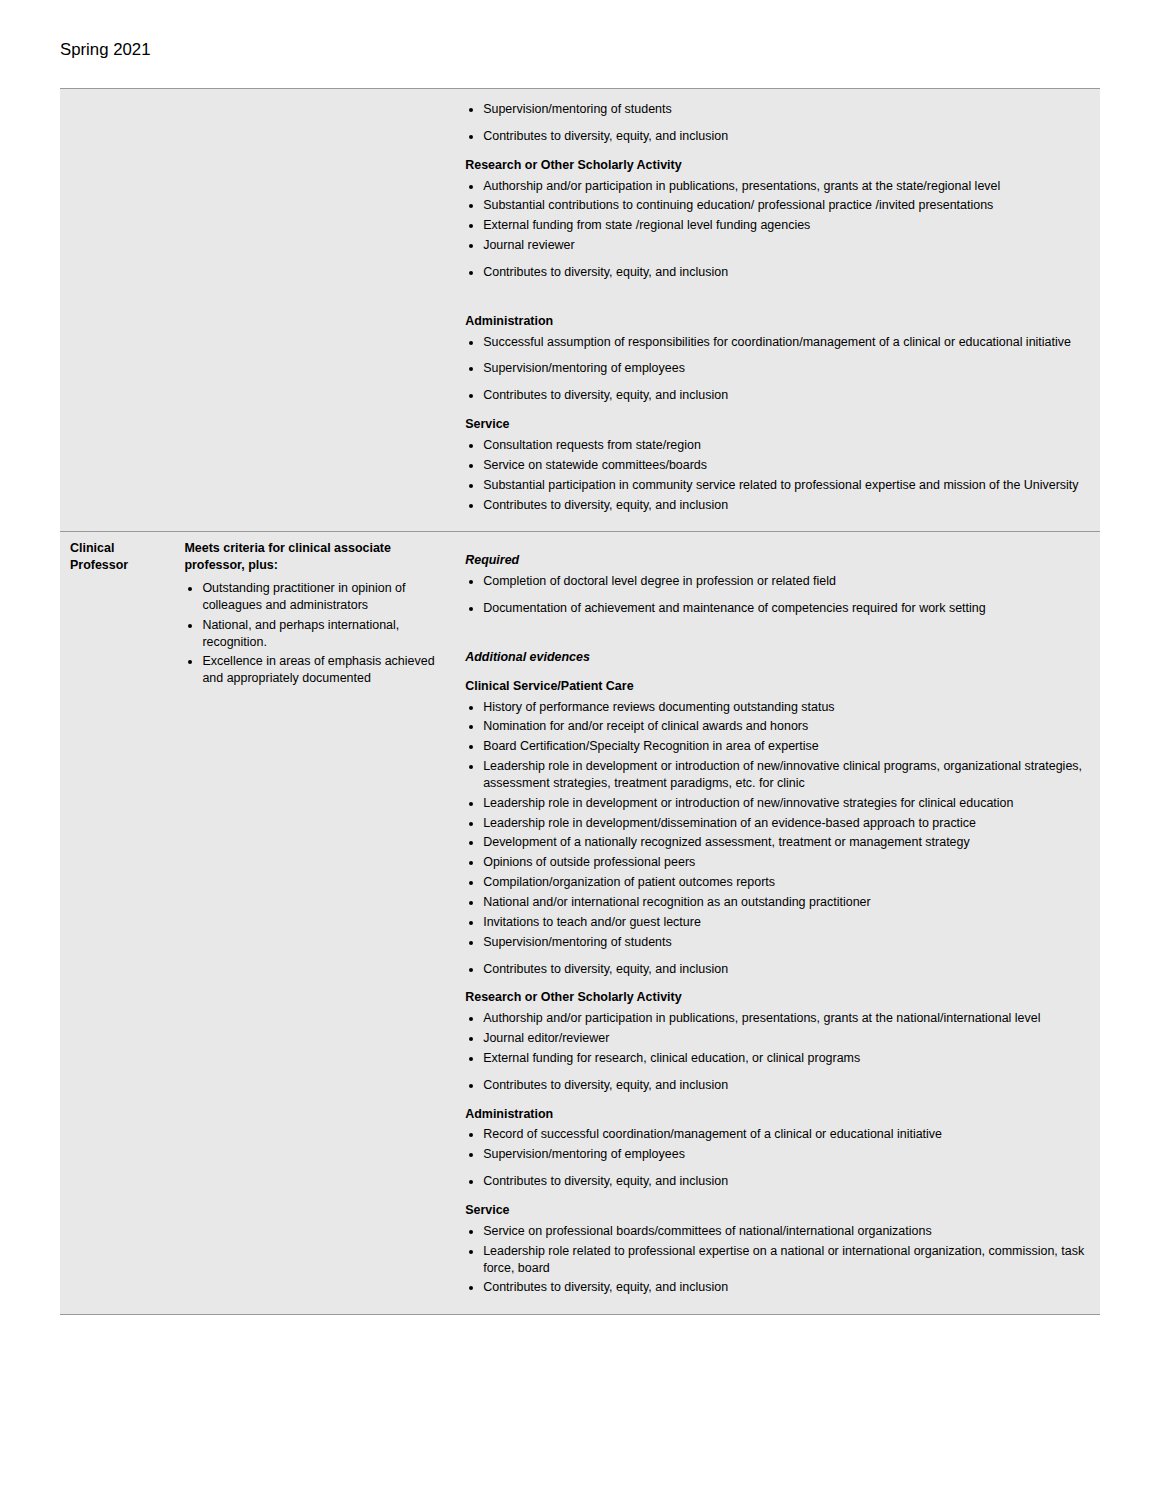Spring 2021
| | | Supervision/mentoring of students Contributes to diversity, equity, and inclusion Research or Other Scholarly Activity Authorship and/or participation in publications, presentations, grants at the state/regional level Substantial contributions to continuing education/ professional practice /invited presentations External funding from state /regional level funding agencies Journal reviewer Contributes to diversity, equity, and inclusion Administration Successful assumption of responsibilities for coordination/management of a clinical or educational initiative Supervision/mentoring of employees Contributes to diversity, equity, and inclusion Service Consultation requests from state/region Service on statewide committees/boards Substantial participation in community service related to professional expertise and mission of the University Contributes to diversity, equity, and inclusion |
| Clinical Professor | Meets criteria for clinical associate professor, plus: Outstanding practitioner in opinion of colleagues and administrators National, and perhaps international, recognition. Excellence in areas of emphasis achieved and appropriately documented | Required Completion of doctoral level degree in profession or related field Documentation of achievement and maintenance of competencies required for work setting Additional evidences Clinical Service/Patient Care History of performance reviews documenting outstanding status Nomination for and/or receipt of clinical awards and honors Board Certification/Specialty Recognition in area of expertise Leadership role in development or introduction of new/innovative clinical programs, organizational strategies, assessment strategies, treatment paradigms, etc. for clinic Leadership role in development or introduction of new/innovative strategies for clinical education Leadership role in development/dissemination of an evidence-based approach to practice Development of a nationally recognized assessment, treatment or management strategy Opinions of outside professional peers Compilation/organization of patient outcomes reports National and/or international recognition as an outstanding practitioner Invitations to teach and/or guest lecture Supervision/mentoring of students Contributes to diversity, equity, and inclusion Research or Other Scholarly Activity Authorship and/or participation in publications, presentations, grants at the national/international level Journal editor/reviewer External funding for research, clinical education, or clinical programs Contributes to diversity, equity, and inclusion Administration Record of successful coordination/management of a clinical or educational initiative Supervision/mentoring of employees Contributes to diversity, equity, and inclusion Service Service on professional boards/committees of national/international organizations Leadership role related to professional expertise on a national or international organization, commission, task force, board Contributes to diversity, equity, and inclusion |